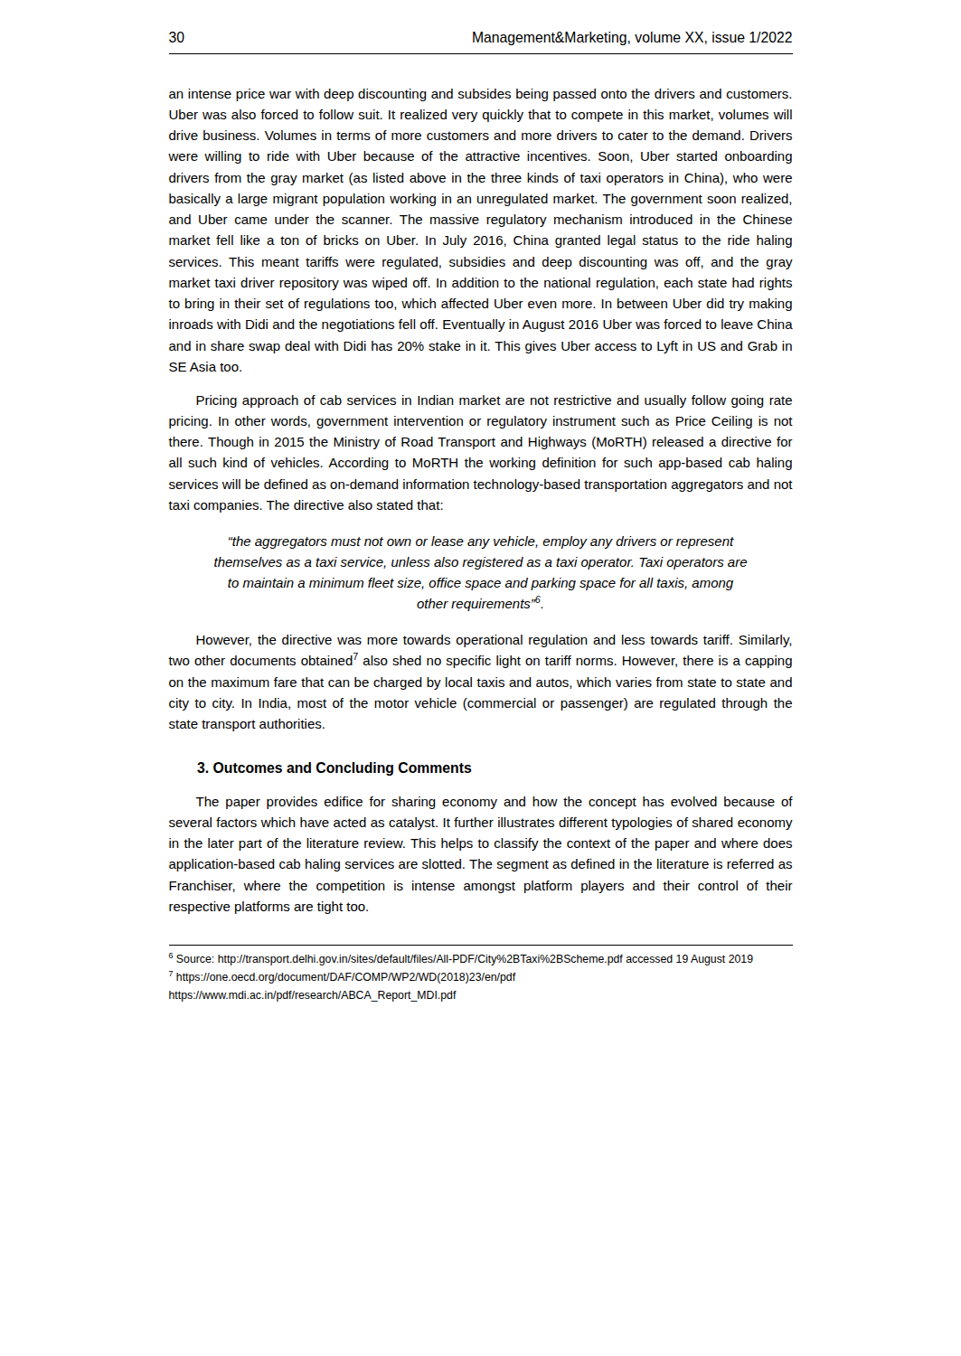30 Management&Marketing, volume XX, issue 1/2022
an intense price war with deep discounting and subsides being passed onto the drivers and customers. Uber was also forced to follow suit. It realized very quickly that to compete in this market, volumes will drive business. Volumes in terms of more customers and more drivers to cater to the demand. Drivers were willing to ride with Uber because of the attractive incentives. Soon, Uber started onboarding drivers from the gray market (as listed above in the three kinds of taxi operators in China), who were basically a large migrant population working in an unregulated market. The government soon realized, and Uber came under the scanner. The massive regulatory mechanism introduced in the Chinese market fell like a ton of bricks on Uber. In July 2016, China granted legal status to the ride haling services. This meant tariffs were regulated, subsidies and deep discounting was off, and the gray market taxi driver repository was wiped off. In addition to the national regulation, each state had rights to bring in their set of regulations too, which affected Uber even more. In between Uber did try making inroads with Didi and the negotiations fell off. Eventually in August 2016 Uber was forced to leave China and in share swap deal with Didi has 20% stake in it. This gives Uber access to Lyft in US and Grab in SE Asia too.
Pricing approach of cab services in Indian market are not restrictive and usually follow going rate pricing. In other words, government intervention or regulatory instrument such as Price Ceiling is not there. Though in 2015 the Ministry of Road Transport and Highways (MoRTH) released a directive for all such kind of vehicles. According to MoRTH the working definition for such app-based cab haling services will be defined as on-demand information technology-based transportation aggregators and not taxi companies. The directive also stated that:
“the aggregators must not own or lease any vehicle, employ any drivers or represent themselves as a taxi service, unless also registered as a taxi operator. Taxi operators are to maintain a minimum fleet size, office space and parking space for all taxis, among other requirements”6.
However, the directive was more towards operational regulation and less towards tariff. Similarly, two other documents obtained7 also shed no specific light on tariff norms. However, there is a capping on the maximum fare that can be charged by local taxis and autos, which varies from state to state and city to city. In India, most of the motor vehicle (commercial or passenger) are regulated through the state transport authorities.
3. Outcomes and Concluding Comments
The paper provides edifice for sharing economy and how the concept has evolved because of several factors which have acted as catalyst. It further illustrates different typologies of shared economy in the later part of the literature review. This helps to classify the context of the paper and where does application-based cab haling services are slotted. The segment as defined in the literature is referred as Franchiser, where the competition is intense amongst platform players and their control of their respective platforms are tight too.
6 Source: http://transport.delhi.gov.in/sites/default/files/All-PDF/City%2BTaxi%2BScheme.pdf accessed 19 August 2019
7 https://one.oecd.org/document/DAF/COMP/WP2/WD(2018)23/en/pdf
https://www.mdi.ac.in/pdf/research/ABCA_Report_MDI.pdf